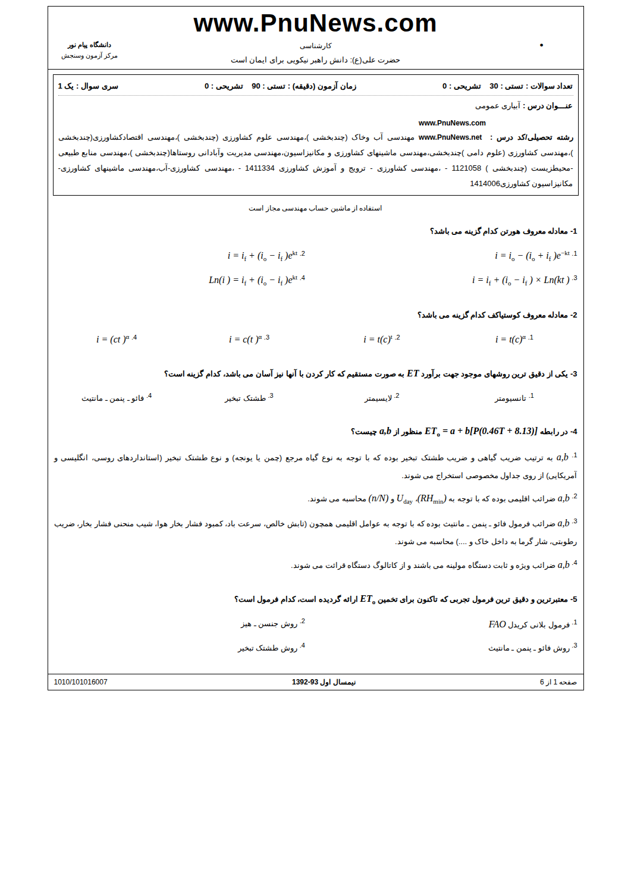www.PnuNews.com
●
کارشناسی
حضرت علی(ع): دانش راهبر نیکویی برای ایمان است
دانشگاه پیام نور
مرکز آزمون وسنجش
تعداد سوالات : تستی : 30 تشریحی : 0 زمان آزمون (دقیقه) : تستی : 90 تشریحی : 0 سری سوال : یک 1
عنـــوان درس : آبیاری عمومی
رشته تحصیلی/کد درس : www.PnuNews.com
www.PnuNews.net مهندسی آب وخاک (چندبخشی )،مهندسی علوم کشاورزی (چندبخشی )،مهندسی اقتصادکشاورزی(چندبخشی )،مهندسی کشاورزی (علوم دامی )چندبخشی،مهندسی ماشینهای کشاورزی و مکانیزاسیون،مهندسی مدیریت وآبادانی روستاها(چندبخشی )،مهندسی منابع طبیعی -محیطزیست (چندبخشی ) 1121058 - ،مهندسی کشاورزی - ترویج و آموزش کشاورزی 1411334 - ،مهندسی کشاورزی-آب،مهندسی ماشینهای کشاورزی-مکانیزاسیون کشاورزی1414006
استفاده از ماشین حساب مهندسی مجاز است
1- معادله معروف هورتن کدام گزینه می باشد؟
1. i = io − (io + if )e−kt
2. i = if + (io − if )ekt
3. i = if + (io − if ) × Ln(kt )
4. Ln(i ) = if + (io − if )ekt
2- معادله معروف کوستیاکف کدام گزینه می باشد؟
1. i = t(c)α
2. i = t(c)t
3. i = c(t )α
4. i = (ct )α
3- یکی از دقیق ترین روشهای موجود جهت برآورد ET به صورت مستقیم که کار کردن با آنها نیز آسان می باشد، کدام گزینه است؟
1. تانسیومتر
2. لایسیمتر
3. طشتک تبخیر
4. فائو ـ پنمن ـ مانتیث
4- در رابطه ETo = a + b[P(0.46T + 8.13)] منظور از a,b چیست؟
1. a,b به ترتیب ضریب گیاهی و ضریب طشتک تبخیر بوده که با توجه به نوع گیاه مرجع (چمن یا یونجه) و نوع طشتک تبخیر (استانداردهای روسی، انگلیسی و آمریکایی) از روی جداول مخصوصی استخراج می شوند.
2. a,b ضرائب اقلیمی بوده که با توجه به (RHmin)، Uday و (n/N) محاسبه می شوند.
3. a,b ضرائب فرمول فائو ـ پنمن ـ مانتیث بوده که با توجه به عوامل اقلیمی همچون (تابش خالص، سرعت باد، کمبود فشار بخار هوا، شیب منحنی فشار بخار، ضریب رطوبتی، شار گرما به داخل خاک و ....) محاسبه می شوند.
4. a,b ضرائب ویژه و ثابت دستگاه مولینه می باشند و از کاتالوگ دستگاه قرائت می شوند.
5- معتبرترین و دقیق ترین فرمول تجربی که تاکنون برای تخمین ETo ارائه گردیده است، کدام فرمول است؟
1. فرمول بلانی کریدل FAO
2. روش جنسن ـ هیز
3. روش فائو ـ پنمن ـ مانتیث
4. روش طشتک تبخیر
صفحه 1 از 6 نیمسال اول 93-1392 1010/10101600‏7